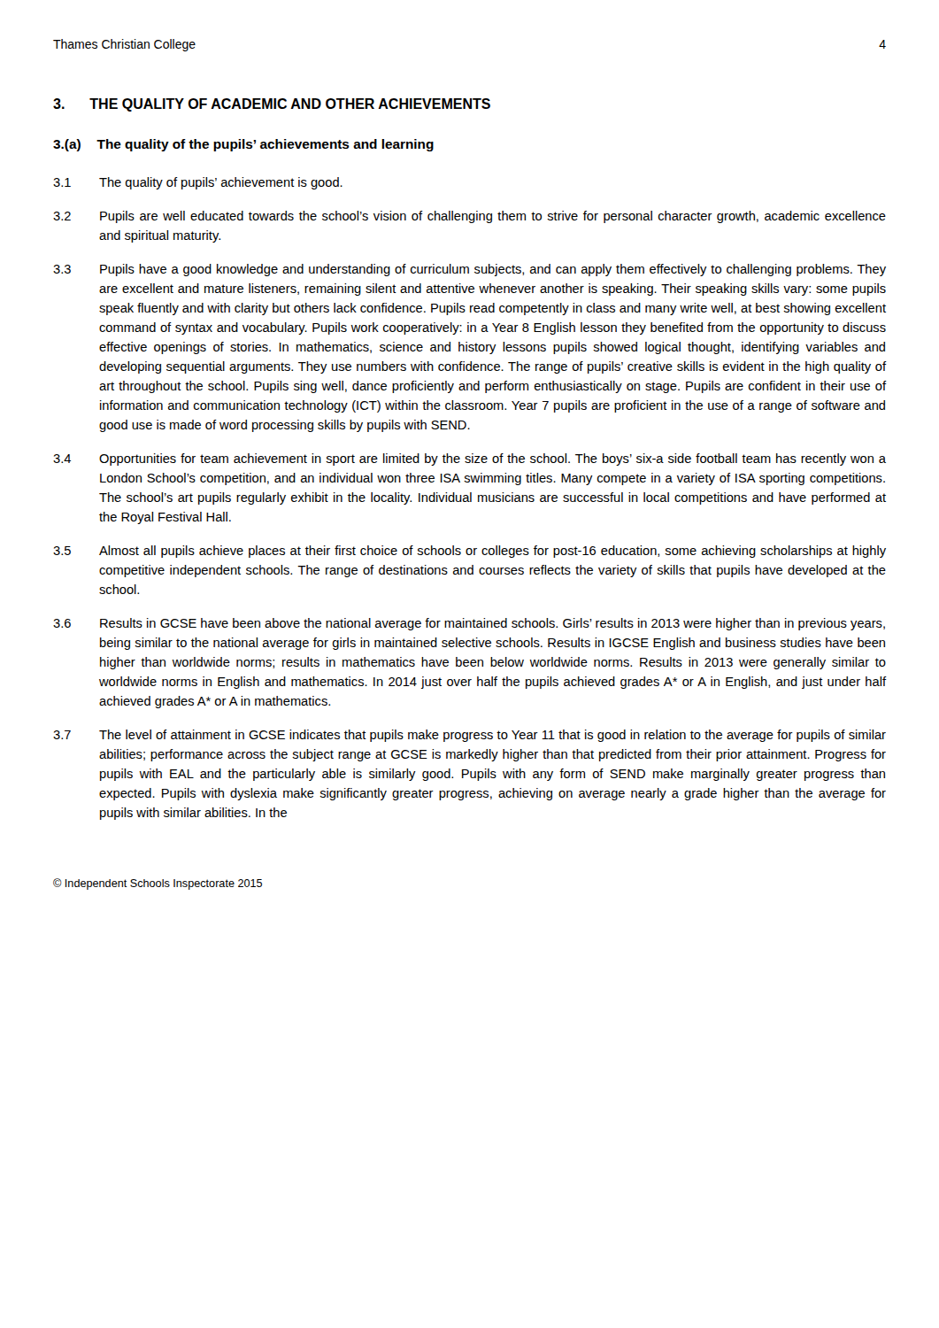Thames Christian College 4
3. THE QUALITY OF ACADEMIC AND OTHER ACHIEVEMENTS
3.(a) The quality of the pupils’ achievements and learning
3.1 The quality of pupils’ achievement is good.
3.2 Pupils are well educated towards the school’s vision of challenging them to strive for personal character growth, academic excellence and spiritual maturity.
3.3 Pupils have a good knowledge and understanding of curriculum subjects, and can apply them effectively to challenging problems. They are excellent and mature listeners, remaining silent and attentive whenever another is speaking. Their speaking skills vary: some pupils speak fluently and with clarity but others lack confidence. Pupils read competently in class and many write well, at best showing excellent command of syntax and vocabulary. Pupils work cooperatively: in a Year 8 English lesson they benefited from the opportunity to discuss effective openings of stories. In mathematics, science and history lessons pupils showed logical thought, identifying variables and developing sequential arguments. They use numbers with confidence. The range of pupils’ creative skills is evident in the high quality of art throughout the school. Pupils sing well, dance proficiently and perform enthusiastically on stage. Pupils are confident in their use of information and communication technology (ICT) within the classroom. Year 7 pupils are proficient in the use of a range of software and good use is made of word processing skills by pupils with SEND.
3.4 Opportunities for team achievement in sport are limited by the size of the school. The boys’ six-a side football team has recently won a London School’s competition, and an individual won three ISA swimming titles. Many compete in a variety of ISA sporting competitions. The school’s art pupils regularly exhibit in the locality. Individual musicians are successful in local competitions and have performed at the Royal Festival Hall.
3.5 Almost all pupils achieve places at their first choice of schools or colleges for post-16 education, some achieving scholarships at highly competitive independent schools. The range of destinations and courses reflects the variety of skills that pupils have developed at the school.
3.6 Results in GCSE have been above the national average for maintained schools. Girls’ results in 2013 were higher than in previous years, being similar to the national average for girls in maintained selective schools. Results in IGCSE English and business studies have been higher than worldwide norms; results in mathematics have been below worldwide norms. Results in 2013 were generally similar to worldwide norms in English and mathematics. In 2014 just over half the pupils achieved grades A* or A in English, and just under half achieved grades A* or A in mathematics.
3.7 The level of attainment in GCSE indicates that pupils make progress to Year 11 that is good in relation to the average for pupils of similar abilities; performance across the subject range at GCSE is markedly higher than that predicted from their prior attainment. Progress for pupils with EAL and the particularly able is similarly good. Pupils with any form of SEND make marginally greater progress than expected. Pupils with dyslexia make significantly greater progress, achieving on average nearly a grade higher than the average for pupils with similar abilities. In the
© Independent Schools Inspectorate 2015